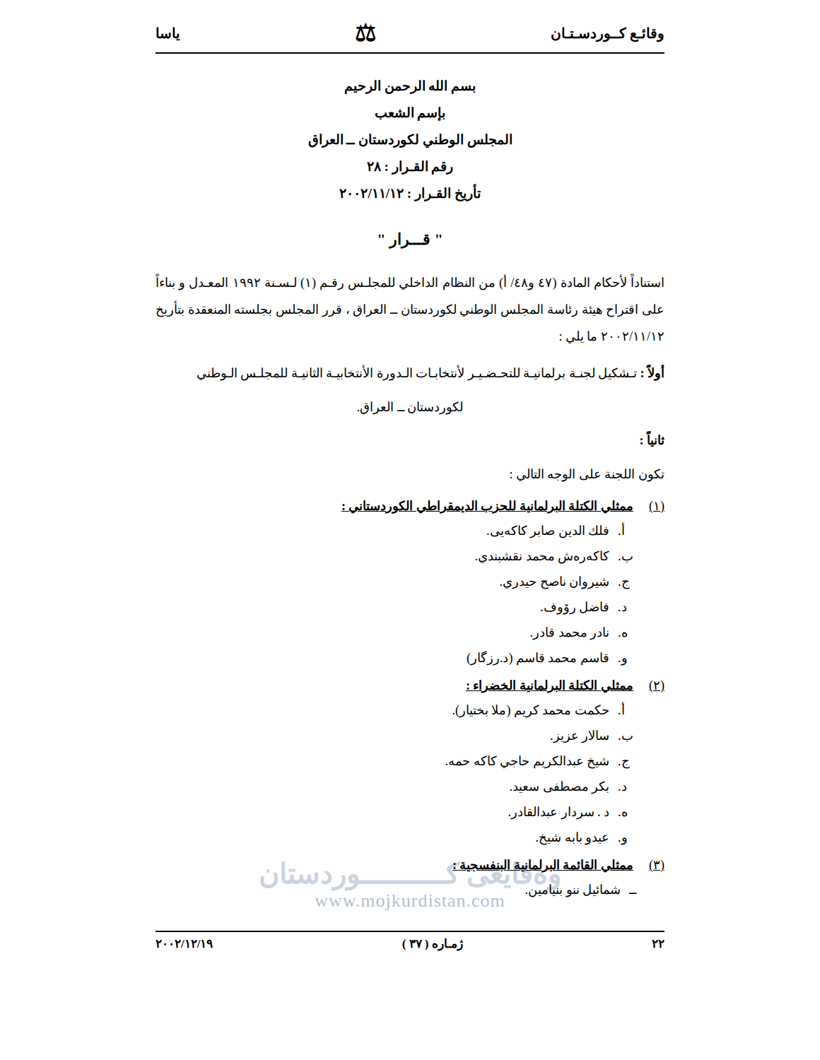وقائـع كــوردسـتـان
⚖
ياسا
وەقایعی کــــــــــوردستان
www.mojkurdistan.com
بسم الله الرحمن الرحيم
بإسم الشعب
المجلس الوطني لكوردستان ــ العراق
رقم القـرار : ٢٨
تأريخ القـرار : ٢٠٠٢/١١/١٢
" قـــرار "
استناداً لأحكام المادة (٤٧ و٤٨/ أ) من النظام الداخلي للمجلـس رقـم (١) لـسـنة ١٩٩٢ المعـدل و بناءاً على اقتراح هيئة رئاسة المجلس الوطني لكوردستان ــ العراق ، قرر المجلس بجلسته المنعقدة بتأريخ ٢٠٠٢/١١/١٢ ما يلي :
أولاً : تـشكيل لجنـة برلمانيـة للتحـضـيـر لأنتخابـات الـدورة الأنتخابيـة الثانيـة للمجلـس الـوطني
لكوردستان ــ العراق.
ثانياً :
تكون اللجنة على الوجه التالي :
(١) ممثلي الكتلة البرلمانية للحزب الديمقراطي الكوردستاني :
أ. فلك الدين صابر كاكەيى.
ب. كاكەرەش محمد نقشبندي.
ج. شيروان ناصح حيدري.
د. فاضل رۆوف.
ه. نادر محمد قادر.
و. قاسم محمد قاسم (د.رزگار)
(٢) ممثلي الكتلة البرلمانية الخضراء :
أ. حكمت محمد كريم (ملا بختيار).
ب. سالار عزيز.
ج. شيخ عبدالكريم حاجي كاكه حمه.
د. بكر مصطفى سعيد.
ه. د . سردار عبدالقادر.
و. عيدو بابه شيخ.
(٣) ممثلي القائمة البرلمانية البنفسجية :
ــ شمائيل ننو بنيامين.
٢٢
ژمـاره ( ٣٧ )
٢٠٠٢/١٢/١٩